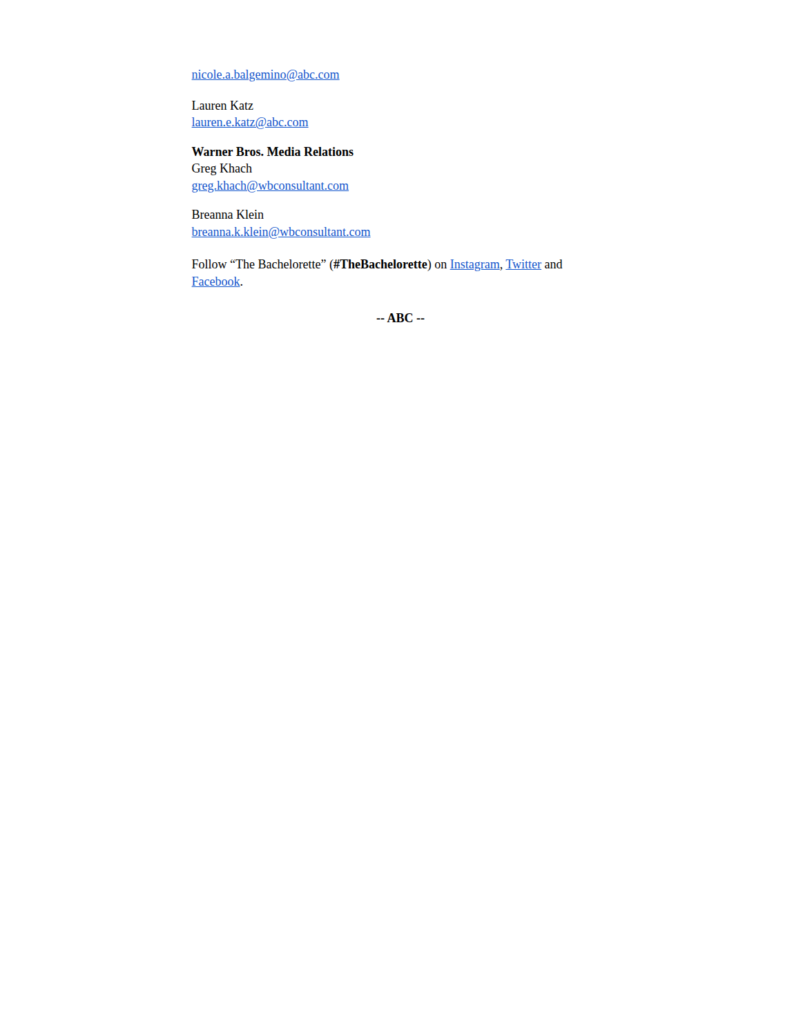nicole.a.balgemino@abc.com
Lauren Katz
lauren.e.katz@abc.com
Warner Bros. Media Relations
Greg Khach
greg.khach@wbconsultant.com
Breanna Klein
breanna.k.klein@wbconsultant.com
Follow “The Bachelorette” (#TheBachelorette) on Instagram, Twitter and Facebook.
-- ABC --